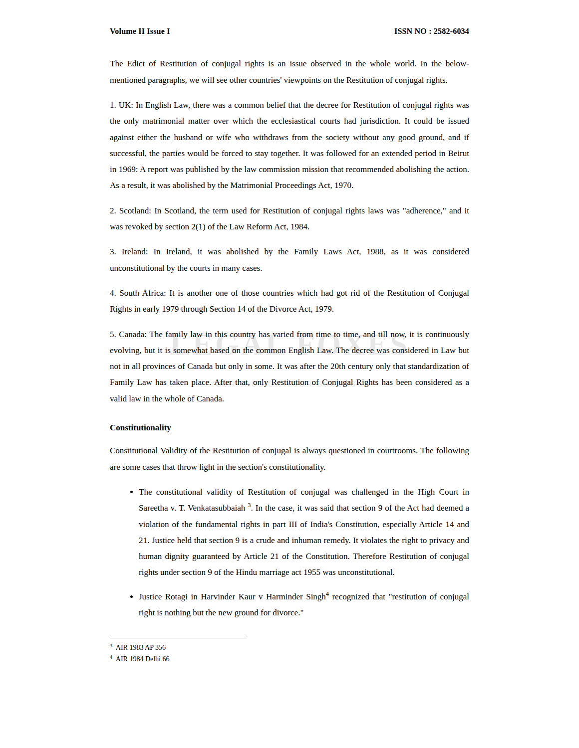Volume II Issue I ISSN NO : 2582-6034
LEGAL FOXES
"OUR MISSION YOUR SUCCESS"
The Edict of Restitution of conjugal rights is an issue observed in the whole world. In the below-mentioned paragraphs, we will see other countries' viewpoints on the Restitution of conjugal rights.
1. UK: In English Law, there was a common belief that the decree for Restitution of conjugal rights was the only matrimonial matter over which the ecclesiastical courts had jurisdiction. It could be issued against either the husband or wife who withdraws from the society without any good ground, and if successful, the parties would be forced to stay together. It was followed for an extended period in Beirut in 1969: A report was published by the law commission mission that recommended abolishing the action. As a result, it was abolished by the Matrimonial Proceedings Act, 1970.
2. Scotland: In Scotland, the term used for Restitution of conjugal rights laws was "adherence," and it was revoked by section 2(1) of the Law Reform Act, 1984.
3. Ireland: In Ireland, it was abolished by the Family Laws Act, 1988, as it was considered unconstitutional by the courts in many cases.
4. South Africa: It is another one of those countries which had got rid of the Restitution of Conjugal Rights in early 1979 through Section 14 of the Divorce Act, 1979.
5. Canada: The family law in this country has varied from time to time, and till now, it is continuously evolving, but it is somewhat based on the common English Law. The decree was considered in Law but not in all provinces of Canada but only in some. It was after the 20th century only that standardization of Family Law has taken place. After that, only Restitution of Conjugal Rights has been considered as a valid law in the whole of Canada.
Constitutionality
Constitutional Validity of the Restitution of conjugal is always questioned in courtrooms. The following are some cases that throw light in the section's constitutionality.
The constitutional validity of Restitution of conjugal was challenged in the High Court in Sareetha v. T. Venkatasubbaiah 3. In the case, it was said that section 9 of the Act had deemed a violation of the fundamental rights in part III of India's Constitution, especially Article 14 and 21. Justice held that section 9 is a crude and inhuman remedy. It violates the right to privacy and human dignity guaranteed by Article 21 of the Constitution. Therefore Restitution of conjugal rights under section 9 of the Hindu marriage act 1955 was unconstitutional.
Justice Rotagi in Harvinder Kaur v Harminder Singh4 recognized that "restitution of conjugal right is nothing but the new ground for divorce."
3 AIR 1983 AP 356
4 AIR 1984 Delhi 66